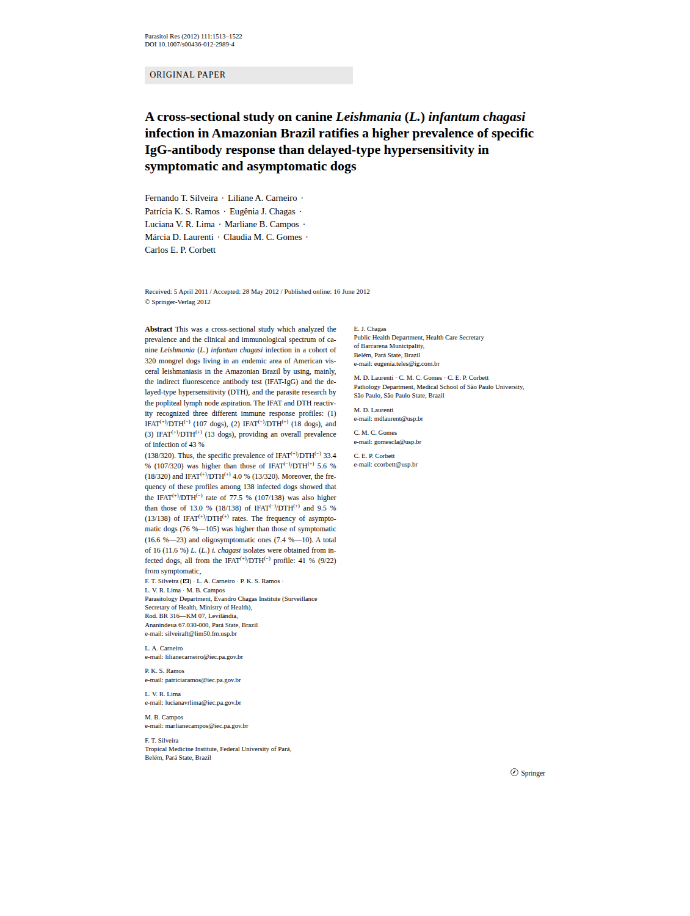Parasitol Res (2012) 111:1513–1522
DOI 10.1007/s00436-012-2989-4
ORIGINAL PAPER
A cross-sectional study on canine Leishmania (L.) infantum chagasi infection in Amazonian Brazil ratifies a higher prevalence of specific IgG-antibody response than delayed-type hypersensitivity in symptomatic and asymptomatic dogs
Fernando T. Silveira · Liliane A. Carneiro ·
Patrícia K. S. Ramos · Eugênia J. Chagas ·
Luciana V. R. Lima · Marliane B. Campos ·
Márcia D. Laurenti · Claudia M. C. Gomes ·
Carlos E. P. Corbett
Received: 5 April 2011 / Accepted: 28 May 2012 / Published online: 16 June 2012
© Springer-Verlag 2012
Abstract This was a cross-sectional study which analyzed the prevalence and the clinical and immunological spectrum of canine Leishmania (L.) infantum chagasi infection in a cohort of 320 mongrel dogs living in an endemic area of American visceral leishmaniasis in the Amazonian Brazil by using, mainly, the indirect fluorescence antibody test (IFAT-IgG) and the delayed-type hypersensitivity (DTH), and the parasite research by the popliteal lymph node aspiration. The IFAT and DTH reactivity recognized three different immune response profiles: (1) IFAT(+)/DTH(−) (107 dogs), (2) IFAT(−)/DTH(+) (18 dogs), and (3) IFAT(+)/DTH(+) (13 dogs), providing an overall prevalence of infection of 43 %
(138/320). Thus, the specific prevalence of IFAT(+)/DTH(−) 33.4 % (107/320) was higher than those of IFAT(−)/DTH(+) 5.6 % (18/320) and IFAT(+)/DTH(+) 4.0 % (13/320). Moreover, the frequency of these profiles among 138 infected dogs showed that the IFAT(+)/DTH(−) rate of 77.5 % (107/138) was also higher than those of 13.0 % (18/138) of IFAT(−)/DTH(+) and 9.5 % (13/138) of IFAT(+)/DTH(+) rates. The frequency of asymptomatic dogs (76 %—105) was higher than those of symptomatic (16.6 %—23) and oligosymptomatic ones (7.4 %—10). A total of 16 (11.6 %) L. (L.) i. chagasi isolates were obtained from infected dogs, all from the IFAT(+)/DTH(−) profile: 41 % (9/22) from symptomatic,
F. T. Silveira ( ) · L. A. Carneiro · P. K. S. Ramos ·
L. V. R. Lima · M. B. Campos
Parasitology Department, Evandro Chagas Institute (Surveillance Secretary of Health, Ministry of Health),
Rod. BR 316—KM 07, Levilândia,
Ananindeua 67.030-000, Pará State, Brazil
e-mail: silveiraft@lim50.fm.usp.br
L. A. Carneiro
e-mail: lilianecarneiro@iec.pa.gov.br
P. K. S. Ramos
e-mail: patriciaramos@iec.pa.gov.br
L. V. R. Lima
e-mail: lucianavrlima@iec.pa.gov.br
M. B. Campos
e-mail: marlianecampos@iec.pa.gov.br
F. T. Silveira
Tropical Medicine Institute, Federal University of Pará,
Belém, Pará State, Brazil
E. J. Chagas
Public Health Department, Health Care Secretary
of Barcarena Municipality,
Belém, Pará State, Brazil
e-mail: eugenia.teles@ig.com.br
M. D. Laurenti · C. M. C. Gomes · C. E. P. Corbett
Pathology Department, Medical School of São Paulo University,
São Paulo, São Paulo State, Brazil
M. D. Laurenti
e-mail: mdlaurent@usp.br
C. M. C. Gomes
e-mail: gomescla@usp.br
C. E. P. Corbett
e-mail: ccorbett@usp.br
Springer